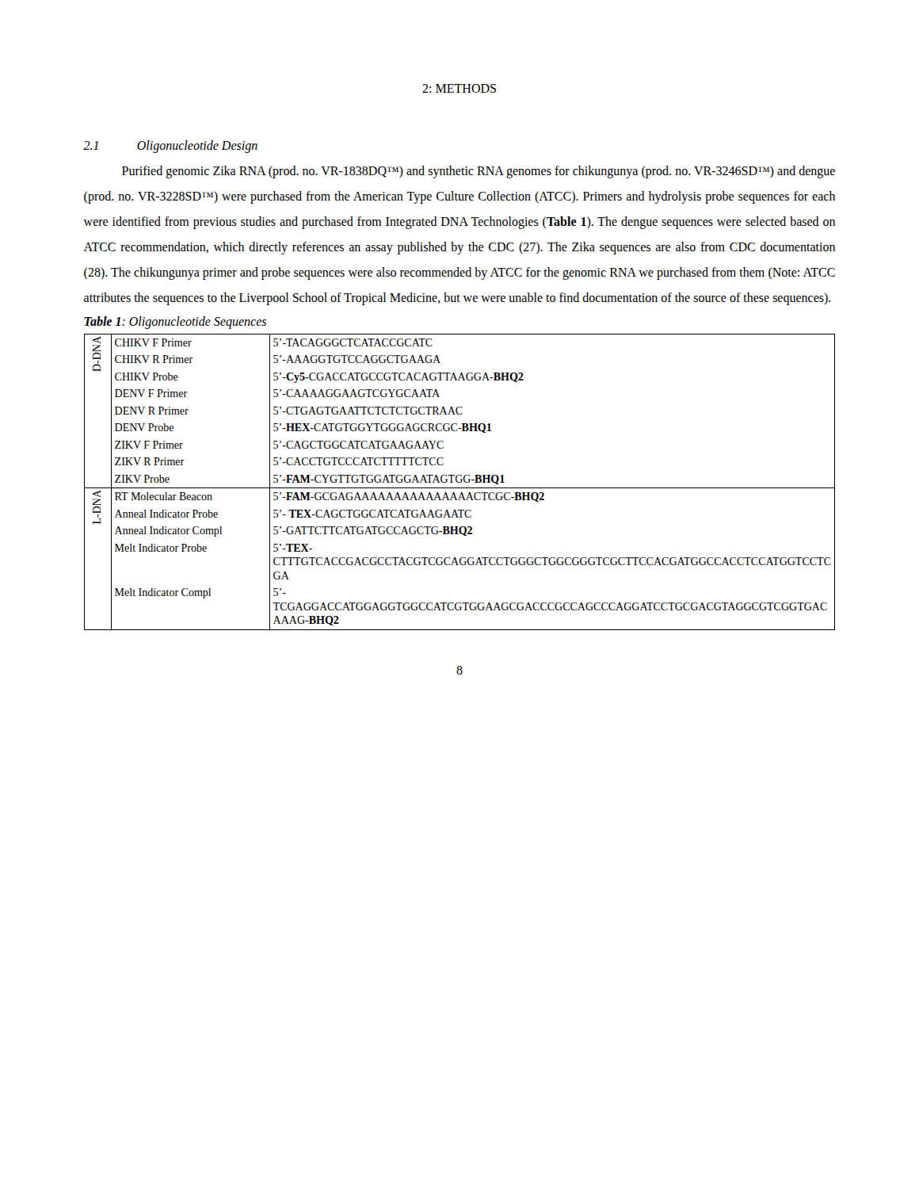2: METHODS
2.1 Oligonucleotide Design
Purified genomic Zika RNA (prod. no. VR-1838DQ™) and synthetic RNA genomes for chikungunya (prod. no. VR-3246SD™) and dengue (prod. no. VR-3228SD™) were purchased from the American Type Culture Collection (ATCC). Primers and hydrolysis probe sequences for each were identified from previous studies and purchased from Integrated DNA Technologies (Table 1). The dengue sequences were selected based on ATCC recommendation, which directly references an assay published by the CDC (27). The Zika sequences are also from CDC documentation (28). The chikungunya primer and probe sequences were also recommended by ATCC for the genomic RNA we purchased from them (Note: ATCC attributes the sequences to the Liverpool School of Tropical Medicine, but we were unable to find documentation of the source of these sequences).
Table 1: Oligonucleotide Sequences
| D-DNA | CHIKV F Primer | 5’-TACAGGGCTCATACCGCATC |
| CHIKV R Primer | 5’-AAAGGTGTCCAGGCTGAAGA |
| CHIKV Probe | 5’- Cy5 -CGACCATGCCGTCACAGTTAAGGA- BHQ2 |
| DENV F Primer | 5’-CAAAAGGAAGTCGYGCAATA |
| DENV R Primer | 5’-CTGAGTGAATTCTCTCTGCTRAAC |
| DENV Probe | 5’- HEX -CATGTGGYTGGGAGCRCGC- BHQ1 |
| ZIKV F Primer | 5’-CAGCTGGCATCATGAAGAAYC |
| ZIKV R Primer | 5’-CACCTGTCCCATCTTTTTCTCC |
| ZIKV Probe | 5’- FAM -CYGTTGTGGATGGAATAGTGG- BHQ1 |
| L-DNA | RT Molecular Beacon | 5’- FAM -GCGAGAAAAAAAAAAAAAAACTCGC- BHQ2 |
| Anneal Indicator Probe | 5’- TEX -CAGCTGGCATCATGAAGAATC |
| Anneal Indicator Compl | 5’-GATTCTTCATGATGCCAGCTG- BHQ2 |
| Melt Indicator Probe | 5’- TEX -CTTTGTCACCGACGCCTACGTCGCAGGATCCTGGGCTGGCGGGTCGCTTCCACGATGGCCACCTCCATGGTCCTCGA |
| Melt Indicator Compl | 5’-TCGAGGACCATGGAGGTGGCCATCGTGGAAGCGACCCGCCAGCCCAGGATCCTGCGACGTAGGCGTCGGTGACAAAG- BHQ2 |
8